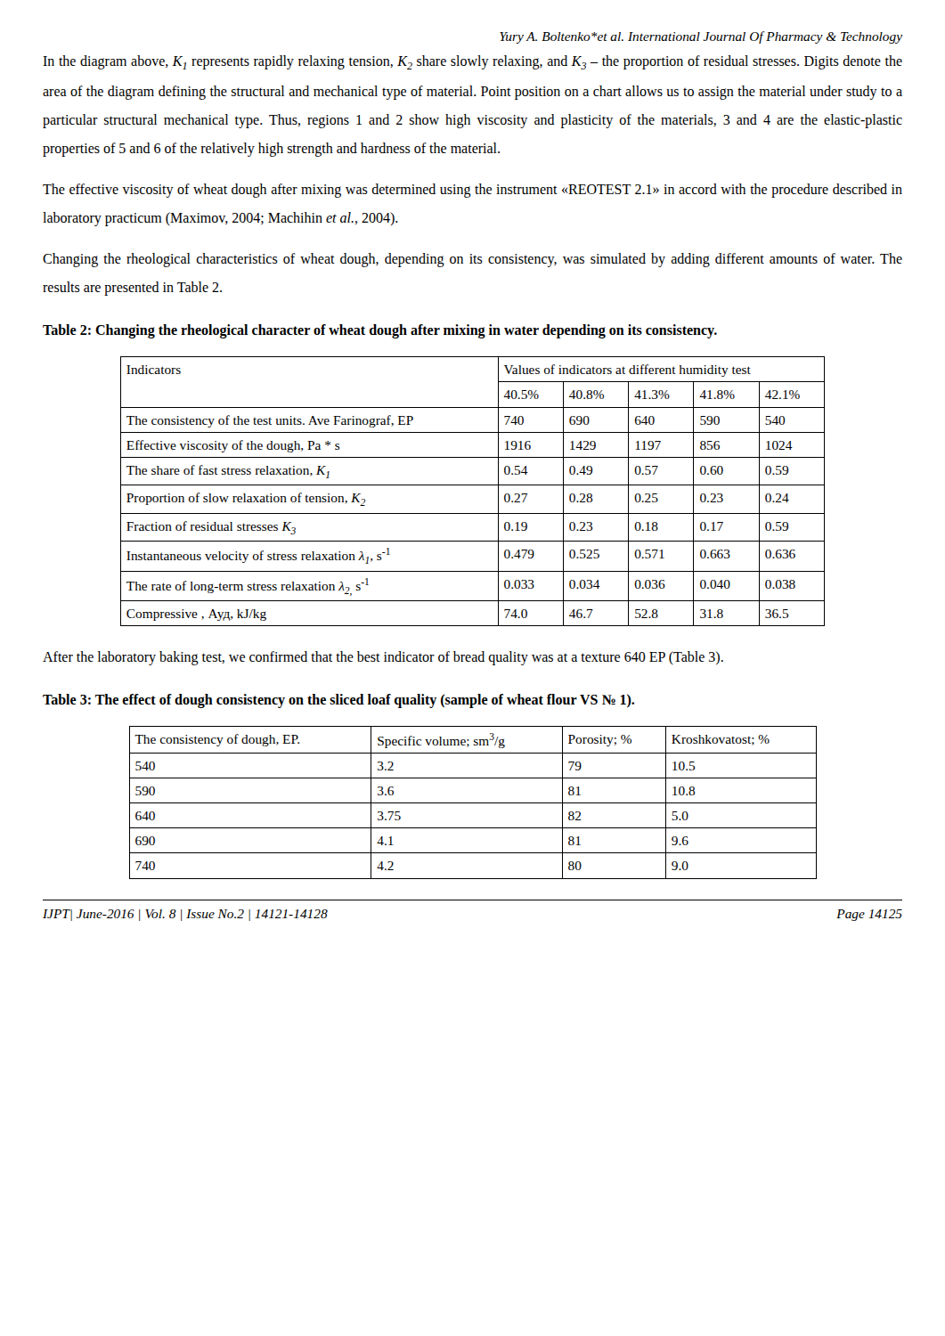Yury A. Boltenko*et al. International Journal Of Pharmacy & Technology
In the diagram above, K1 represents rapidly relaxing tension, K2 share slowly relaxing, and K3 – the proportion of residual stresses. Digits denote the area of the diagram defining the structural and mechanical type of material. Point position on a chart allows us to assign the material under study to a particular structural mechanical type. Thus, regions 1 and 2 show high viscosity and plasticity of the materials, 3 and 4 are the elastic-plastic properties of 5 and 6 of the relatively high strength and hardness of the material.
The effective viscosity of wheat dough after mixing was determined using the instrument «REOTEST 2.1» in accord with the procedure described in laboratory practicum (Maximov, 2004; Machihin et al., 2004).
Changing the rheological characteristics of wheat dough, depending on its consistency, was simulated by adding different amounts of water. The results are presented in Table 2.
Table 2: Changing the rheological character of wheat dough after mixing in water depending on its consistency.
| Indicators | Values of indicators at different humidity test |
| 40.5% | 40.8% | 41.3% | 41.8% | 42.1% |
| The consistency of the test units. Ave Farinograf, EP | 740 | 690 | 640 | 590 | 540 |
| Effective viscosity of the dough, Pa * s | 1916 | 1429 | 1197 | 856 | 1024 |
| The share of fast stress relaxation, K 1 | 0.54 | 0.49 | 0.57 | 0.60 | 0.59 |
| Proportion of slow relaxation of tension, K 2 | 0.27 | 0.28 | 0.25 | 0.23 | 0.24 |
| Fraction of residual stresses K 3 | 0.19 | 0.23 | 0.18 | 0.17 | 0.59 |
| Instantaneous velocity of stress relaxation λ 1 , s -1 | 0.479 | 0.525 | 0.571 | 0.663 | 0.636 |
| The rate of long-term stress relaxation λ 2, s -1 | 0.033 | 0.034 | 0.036 | 0.040 | 0.038 |
| Compressive , Ауд, kJ/kg | 74.0 | 46.7 | 52.8 | 31.8 | 36.5 |
After the laboratory baking test, we confirmed that the best indicator of bread quality was at a texture 640 EP (Table 3).
Table 3: The effect of dough consistency on the sliced loaf quality (sample of wheat flour VS № 1).
| The consistency of dough, EP. | Specific volume; sm 3 /g | Porosity; % | Kroshkovatost; % |
| 540 | 3.2 | 79 | 10.5 |
| 590 | 3.6 | 81 | 10.8 |
| 640 | 3.75 | 82 | 5.0 |
| 690 | 4.1 | 81 | 9.6 |
| 740 | 4.2 | 80 | 9.0 |
IJPT| June-2016 | Vol. 8 | Issue No.2 | 14121-14128 Page 14125